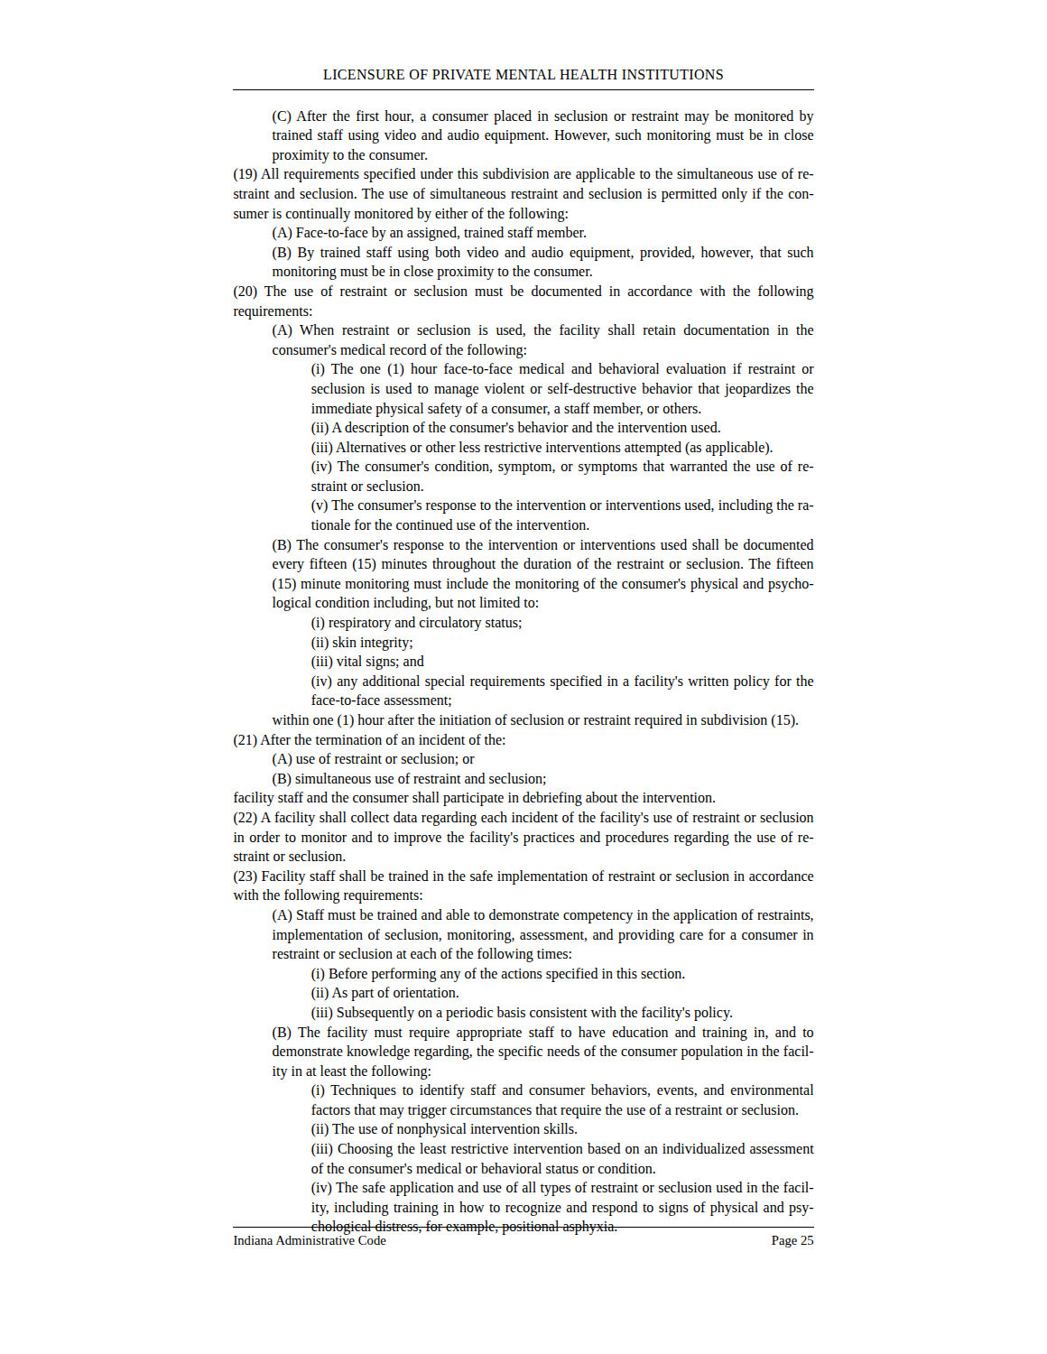LICENSURE OF PRIVATE MENTAL HEALTH INSTITUTIONS
(C) After the first hour, a consumer placed in seclusion or restraint may be monitored by trained staff using video and audio equipment. However, such monitoring must be in close proximity to the consumer.
(19) All requirements specified under this subdivision are applicable to the simultaneous use of restraint and seclusion. The use of simultaneous restraint and seclusion is permitted only if the consumer is continually monitored by either of the following:
(A) Face-to-face by an assigned, trained staff member.
(B) By trained staff using both video and audio equipment, provided, however, that such monitoring must be in close proximity to the consumer.
(20) The use of restraint or seclusion must be documented in accordance with the following requirements:
(A) When restraint or seclusion is used, the facility shall retain documentation in the consumer's medical record of the following:
(i) The one (1) hour face-to-face medical and behavioral evaluation if restraint or seclusion is used to manage violent or self-destructive behavior that jeopardizes the immediate physical safety of a consumer, a staff member, or others.
(ii) A description of the consumer's behavior and the intervention used.
(iii) Alternatives or other less restrictive interventions attempted (as applicable).
(iv) The consumer's condition, symptom, or symptoms that warranted the use of restraint or seclusion.
(v) The consumer's response to the intervention or interventions used, including the rationale for the continued use of the intervention.
(B) The consumer's response to the intervention or interventions used shall be documented every fifteen (15) minutes throughout the duration of the restraint or seclusion. The fifteen (15) minute monitoring must include the monitoring of the consumer's physical and psychological condition including, but not limited to:
(i) respiratory and circulatory status;
(ii) skin integrity;
(iii) vital signs; and
(iv) any additional special requirements specified in a facility's written policy for the face-to-face assessment;
within one (1) hour after the initiation of seclusion or restraint required in subdivision (15).
(21) After the termination of an incident of the:
(A) use of restraint or seclusion; or
(B) simultaneous use of restraint and seclusion;
facility staff and the consumer shall participate in debriefing about the intervention.
(22) A facility shall collect data regarding each incident of the facility's use of restraint or seclusion in order to monitor and to improve the facility's practices and procedures regarding the use of restraint or seclusion.
(23) Facility staff shall be trained in the safe implementation of restraint or seclusion in accordance with the following requirements:
(A) Staff must be trained and able to demonstrate competency in the application of restraints, implementation of seclusion, monitoring, assessment, and providing care for a consumer in restraint or seclusion at each of the following times:
(i) Before performing any of the actions specified in this section.
(ii) As part of orientation.
(iii) Subsequently on a periodic basis consistent with the facility's policy.
(B) The facility must require appropriate staff to have education and training in, and to demonstrate knowledge regarding, the specific needs of the consumer population in the facility in at least the following:
(i) Techniques to identify staff and consumer behaviors, events, and environmental factors that may trigger circumstances that require the use of a restraint or seclusion.
(ii) The use of nonphysical intervention skills.
(iii) Choosing the least restrictive intervention based on an individualized assessment of the consumer's medical or behavioral status or condition.
(iv) The safe application and use of all types of restraint or seclusion used in the facility, including training in how to recognize and respond to signs of physical and psychological distress, for example, positional asphyxia.
Indiana Administrative Code Page 25